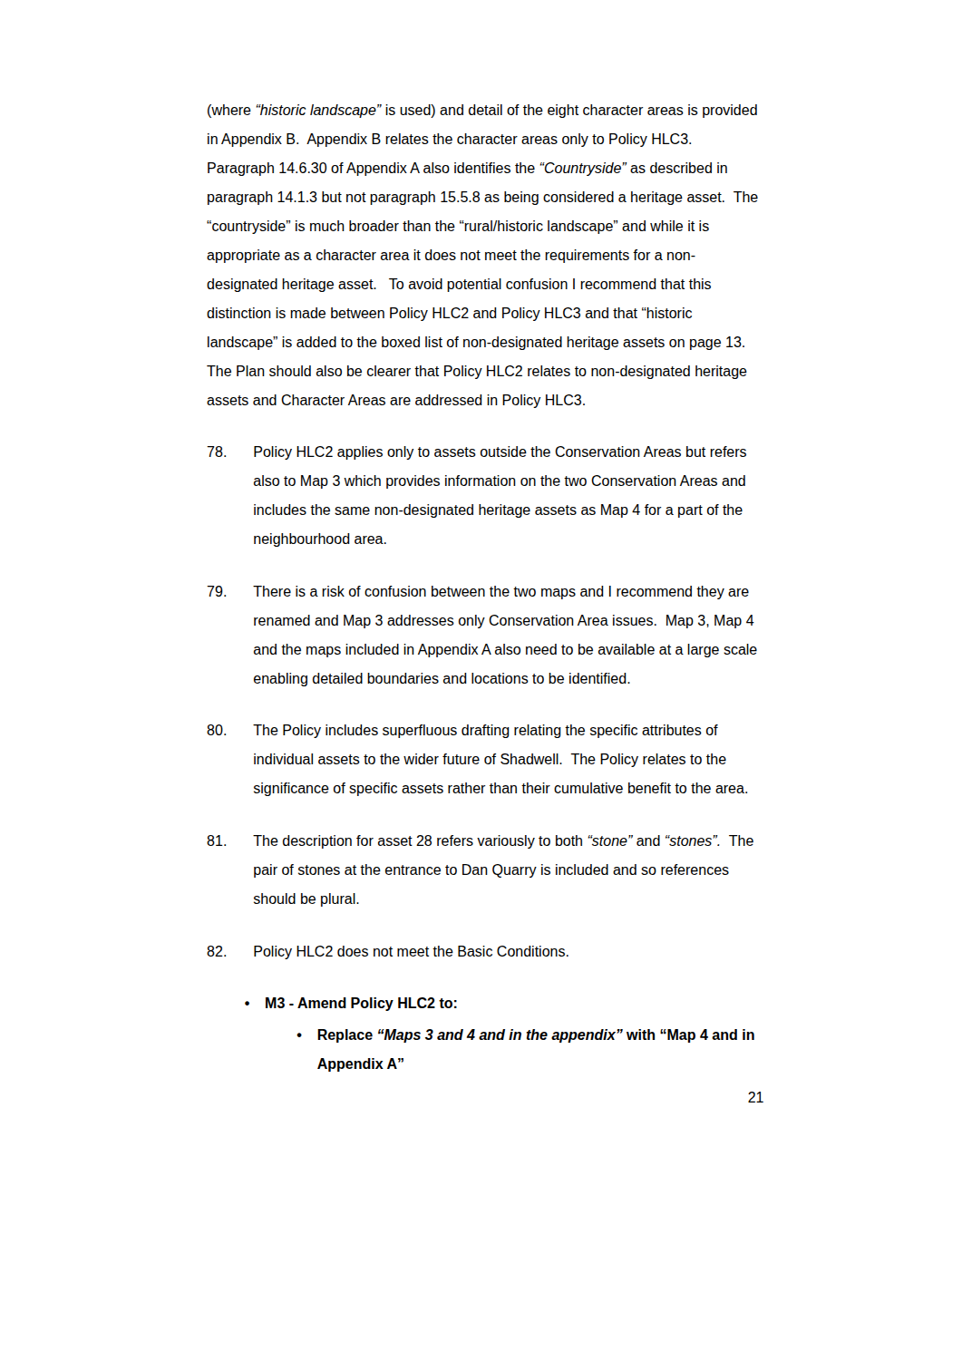(where “historic landscape” is used) and detail of the eight character areas is provided in Appendix B. Appendix B relates the character areas only to Policy HLC3. Paragraph 14.6.30 of Appendix A also identifies the “Countryside” as described in paragraph 14.1.3 but not paragraph 15.5.8 as being considered a heritage asset. The “countryside” is much broader than the “rural/historic landscape” and while it is appropriate as a character area it does not meet the requirements for a non-designated heritage asset. To avoid potential confusion I recommend that this distinction is made between Policy HLC2 and Policy HLC3 and that “historic landscape” is added to the boxed list of non-designated heritage assets on page 13. The Plan should also be clearer that Policy HLC2 relates to non-designated heritage assets and Character Areas are addressed in Policy HLC3.
78.
Policy HLC2 applies only to assets outside the Conservation Areas but refers also to Map 3 which provides information on the two Conservation Areas and includes the same non-designated heritage assets as Map 4 for a part of the neighbourhood area.
79.
There is a risk of confusion between the two maps and I recommend they are renamed and Map 3 addresses only Conservation Area issues. Map 3, Map 4 and the maps included in Appendix A also need to be available at a large scale enabling detailed boundaries and locations to be identified.
80.
The Policy includes superfluous drafting relating the specific attributes of individual assets to the wider future of Shadwell. The Policy relates to the significance of specific assets rather than their cumulative benefit to the area.
81.
The description for asset 28 refers variously to both “stone” and “stones”. The pair of stones at the entrance to Dan Quarry is included and so references should be plural.
82.
Policy HLC2 does not meet the Basic Conditions.
M3 - Amend Policy HLC2 to:
Replace “Maps 3 and 4 and in the appendix” with “Map 4 and in Appendix A”
21